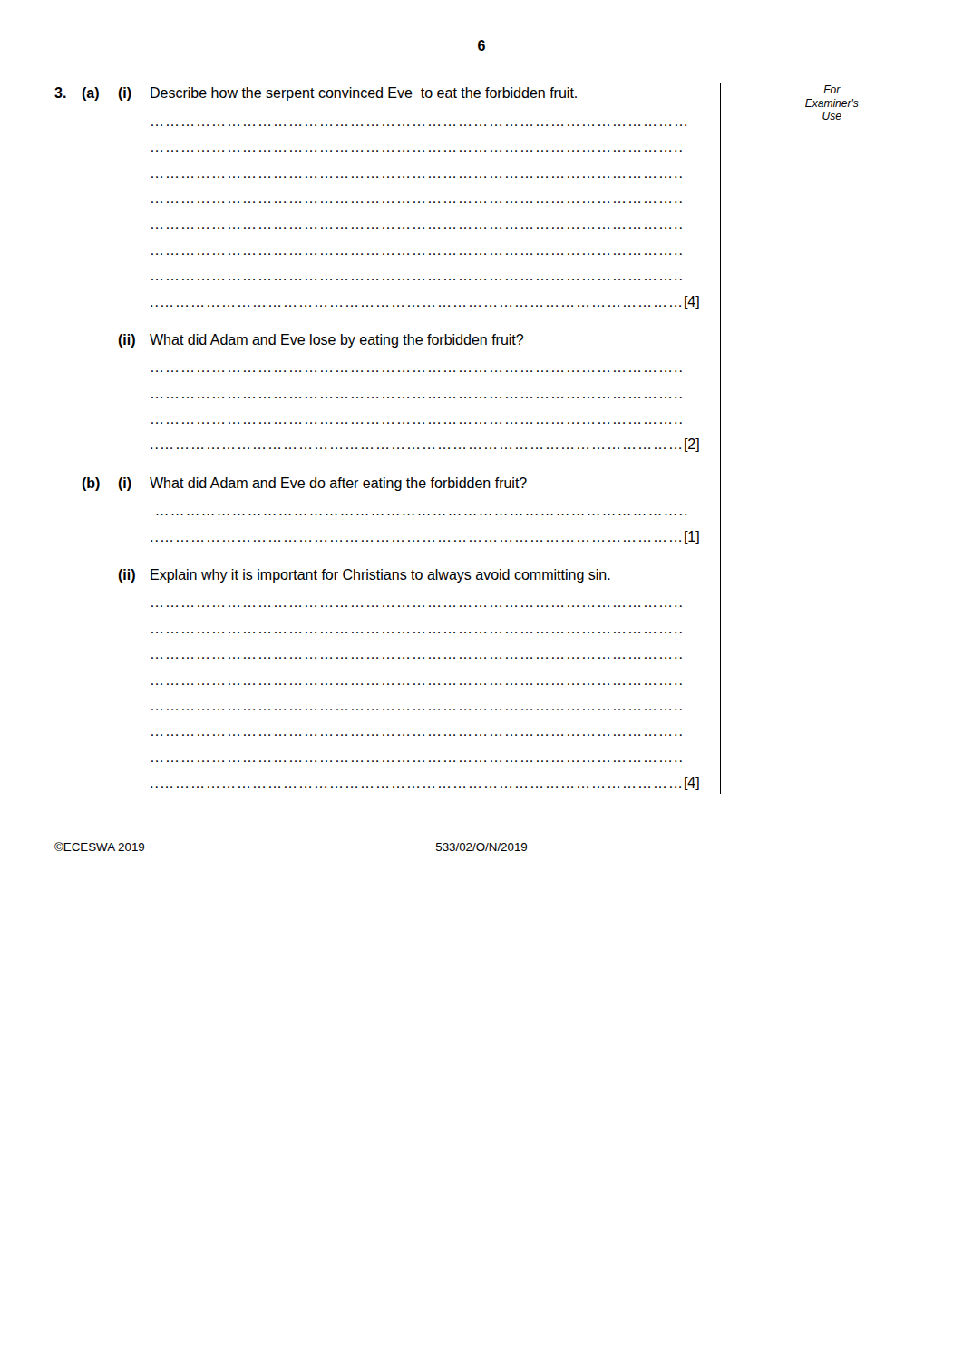6
For
Examiner's
Use
3. (a) (i) Describe how the serpent convinced Eve to eat the forbidden fruit.
……………………………………………………………………………………………
…………………………………………………………………………………………..
…………………………………………………………………………………………..
…………………………………………………………………………………………..
…………………………………………………………………………………………..
…………………………………………………………………………………………..
…………………………………………………………………………………………..
..…………………………………………………………………………………………[4]
(ii) What did Adam and Eve lose by eating the forbidden fruit?
…………………………………………………………………………………………..
…………………………………………………………………………………………..
…………………………………………………………………………………………..
..…………………………………………………………………………………………[2]
(b) (i) What did Adam and Eve do after eating the forbidden fruit?
…………………………………………………………………………………………..
..…………………………………………………………………………………………[1]
(ii) Explain why it is important for Christians to always avoid committing sin.
…………………………………………………………………………………………..
…………………………………………………………………………………………..
…………………………………………………………………………………………..
…………………………………………………………………………………………..
…………………………………………………………………………………………..
…………………………………………………………………………………………..
…………………………………………………………………………………………..
..…………………………………………………………………………………………[4]
©ECESWA 2019
533/02/O/N/2019